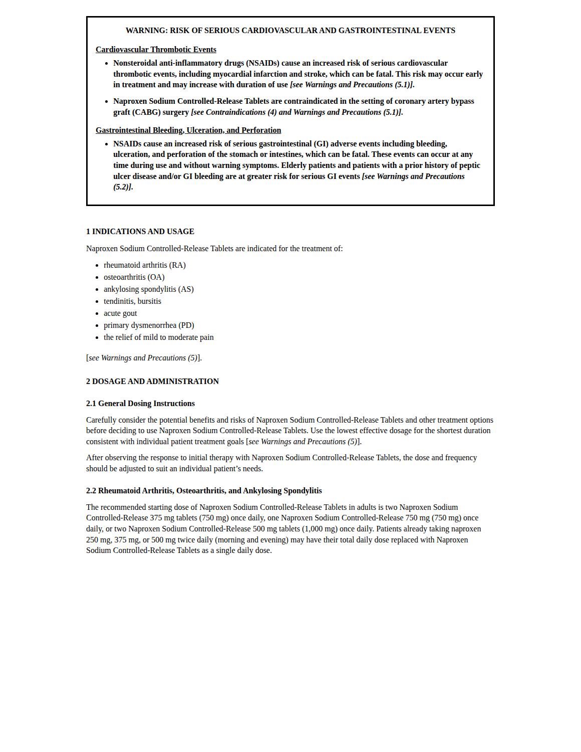WARNING: RISK OF SERIOUS CARDIOVASCULAR AND GASTROINTESTINAL EVENTS
Cardiovascular Thrombotic Events
Nonsteroidal anti-inflammatory drugs (NSAIDs) cause an increased risk of serious cardiovascular thrombotic events, including myocardial infarction and stroke, which can be fatal. This risk may occur early in treatment and may increase with duration of use [see Warnings and Precautions (5.1)].
Naproxen Sodium Controlled-Release Tablets are contraindicated in the setting of coronary artery bypass graft (CABG) surgery [see Contraindications (4) and Warnings and Precautions (5.1)].
Gastrointestinal Bleeding, Ulceration, and Perforation
NSAIDs cause an increased risk of serious gastrointestinal (GI) adverse events including bleeding, ulceration, and perforation of the stomach or intestines, which can be fatal. These events can occur at any time during use and without warning symptoms. Elderly patients and patients with a prior history of peptic ulcer disease and/or GI bleeding are at greater risk for serious GI events [see Warnings and Precautions (5.2)].
1 INDICATIONS AND USAGE
Naproxen Sodium Controlled-Release Tablets are indicated for the treatment of:
rheumatoid arthritis (RA)
osteoarthritis (OA)
ankylosing spondylitis (AS)
tendinitis, bursitis
acute gout
primary dysmenorrhea (PD)
the relief of mild to moderate pain
[see Warnings and Precautions (5)].
2 DOSAGE AND ADMINISTRATION
2.1 General Dosing Instructions
Carefully consider the potential benefits and risks of Naproxen Sodium Controlled-Release Tablets and other treatment options before deciding to use Naproxen Sodium Controlled-Release Tablets. Use the lowest effective dosage for the shortest duration consistent with individual patient treatment goals [see Warnings and Precautions (5)].
After observing the response to initial therapy with Naproxen Sodium Controlled-Release Tablets, the dose and frequency should be adjusted to suit an individual patient’s needs.
2.2 Rheumatoid Arthritis, Osteoarthritis, and Ankylosing Spondylitis
The recommended starting dose of Naproxen Sodium Controlled-Release Tablets in adults is two Naproxen Sodium Controlled-Release 375 mg tablets (750 mg) once daily, one Naproxen Sodium Controlled-Release 750 mg (750 mg) once daily, or two Naproxen Sodium Controlled-Release 500 mg tablets (1,000 mg) once daily. Patients already taking naproxen 250 mg, 375 mg, or 500 mg twice daily (morning and evening) may have their total daily dose replaced with Naproxen Sodium Controlled-Release Tablets as a single daily dose.